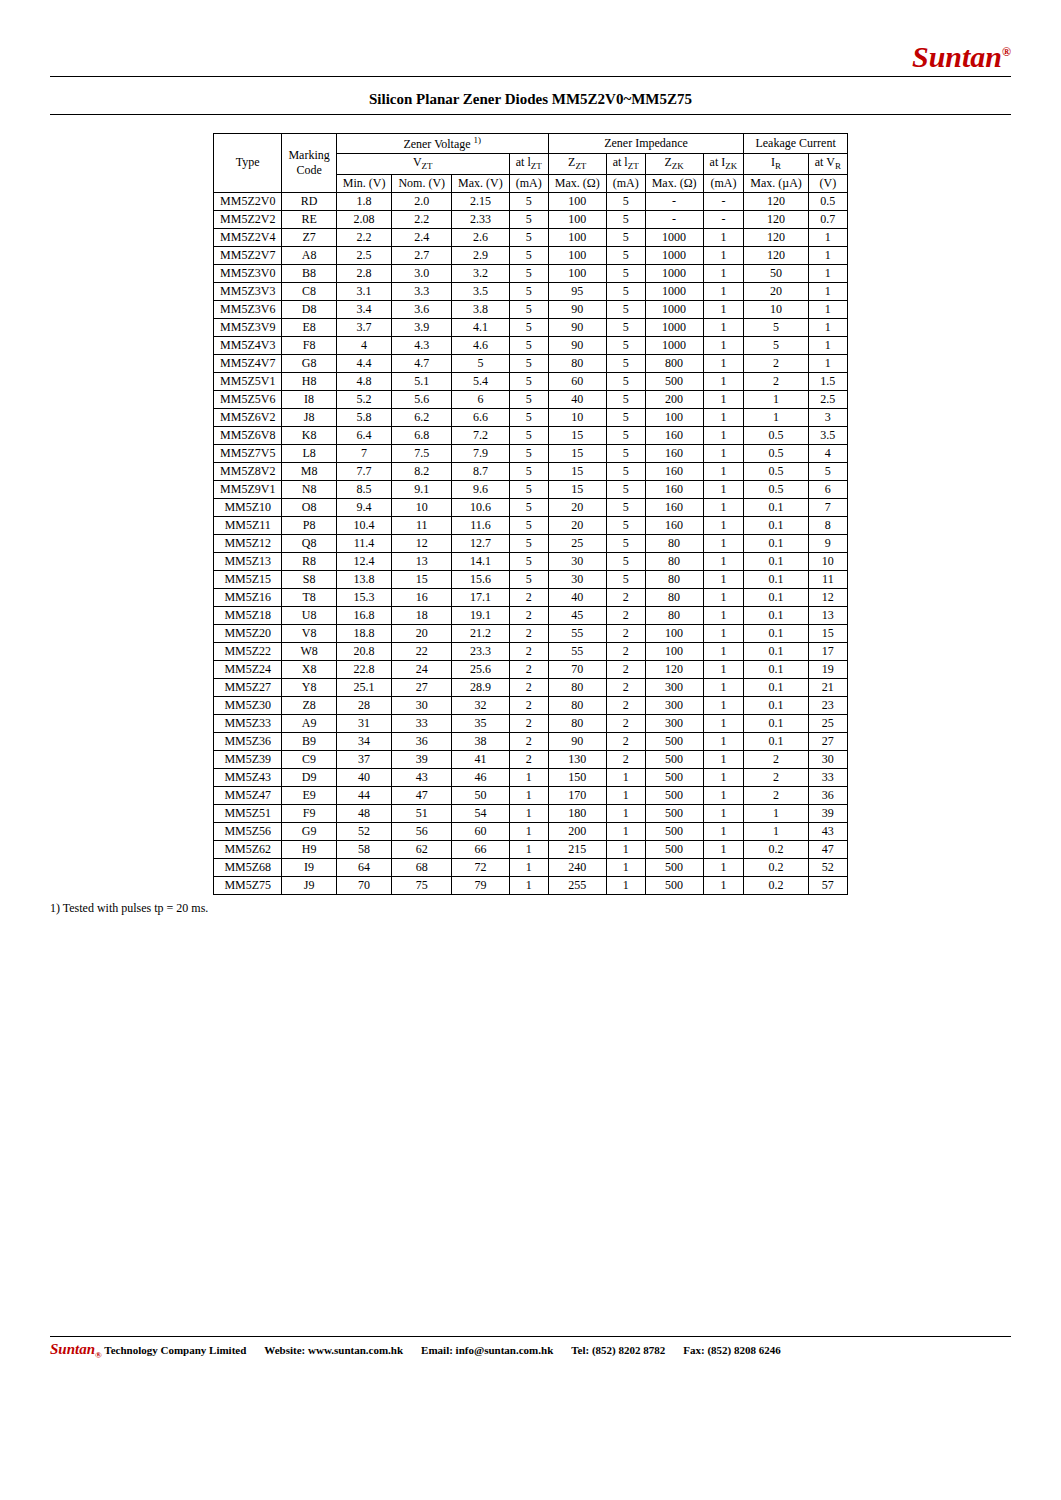Suntan®
Silicon Planar Zener Diodes MM5Z2V0~MM5Z75
| Type | Marking Code | Zener Voltage 1) | Zener Impedance | Leakage Current |
| --- | --- | --- | --- | --- |
| V ZT | at l ZT | Z ZT | at l ZT | Z ZK | at I ZK | I R | at V R |
| Min. (V) | Nom. (V) | Max. (V) | (mA) | Max. (Ω) | (mA) | Max. (Ω) | (mA) | Max. (µA) | (V) |
| MM5Z2V0 | RD | 1.8 | 2.0 | 2.15 | 5 | 100 | 5 | - | - | 120 | 0.5 |
| MM5Z2V2 | RE | 2.08 | 2.2 | 2.33 | 5 | 100 | 5 | - | - | 120 | 0.7 |
| MM5Z2V4 | Z7 | 2.2 | 2.4 | 2.6 | 5 | 100 | 5 | 1000 | 1 | 120 | 1 |
| MM5Z2V7 | A8 | 2.5 | 2.7 | 2.9 | 5 | 100 | 5 | 1000 | 1 | 120 | 1 |
| MM5Z3V0 | B8 | 2.8 | 3.0 | 3.2 | 5 | 100 | 5 | 1000 | 1 | 50 | 1 |
| MM5Z3V3 | C8 | 3.1 | 3.3 | 3.5 | 5 | 95 | 5 | 1000 | 1 | 20 | 1 |
| MM5Z3V6 | D8 | 3.4 | 3.6 | 3.8 | 5 | 90 | 5 | 1000 | 1 | 10 | 1 |
| MM5Z3V9 | E8 | 3.7 | 3.9 | 4.1 | 5 | 90 | 5 | 1000 | 1 | 5 | 1 |
| MM5Z4V3 | F8 | 4 | 4.3 | 4.6 | 5 | 90 | 5 | 1000 | 1 | 5 | 1 |
| MM5Z4V7 | G8 | 4.4 | 4.7 | 5 | 5 | 80 | 5 | 800 | 1 | 2 | 1 |
| MM5Z5V1 | H8 | 4.8 | 5.1 | 5.4 | 5 | 60 | 5 | 500 | 1 | 2 | 1.5 |
| MM5Z5V6 | I8 | 5.2 | 5.6 | 6 | 5 | 40 | 5 | 200 | 1 | 1 | 2.5 |
| MM5Z6V2 | J8 | 5.8 | 6.2 | 6.6 | 5 | 10 | 5 | 100 | 1 | 1 | 3 |
| MM5Z6V8 | K8 | 6.4 | 6.8 | 7.2 | 5 | 15 | 5 | 160 | 1 | 0.5 | 3.5 |
| MM5Z7V5 | L8 | 7 | 7.5 | 7.9 | 5 | 15 | 5 | 160 | 1 | 0.5 | 4 |
| MM5Z8V2 | M8 | 7.7 | 8.2 | 8.7 | 5 | 15 | 5 | 160 | 1 | 0.5 | 5 |
| MM5Z9V1 | N8 | 8.5 | 9.1 | 9.6 | 5 | 15 | 5 | 160 | 1 | 0.5 | 6 |
| MM5Z10 | O8 | 9.4 | 10 | 10.6 | 5 | 20 | 5 | 160 | 1 | 0.1 | 7 |
| MM5Z11 | P8 | 10.4 | 11 | 11.6 | 5 | 20 | 5 | 160 | 1 | 0.1 | 8 |
| MM5Z12 | Q8 | 11.4 | 12 | 12.7 | 5 | 25 | 5 | 80 | 1 | 0.1 | 9 |
| MM5Z13 | R8 | 12.4 | 13 | 14.1 | 5 | 30 | 5 | 80 | 1 | 0.1 | 10 |
| MM5Z15 | S8 | 13.8 | 15 | 15.6 | 5 | 30 | 5 | 80 | 1 | 0.1 | 11 |
| MM5Z16 | T8 | 15.3 | 16 | 17.1 | 2 | 40 | 2 | 80 | 1 | 0.1 | 12 |
| MM5Z18 | U8 | 16.8 | 18 | 19.1 | 2 | 45 | 2 | 80 | 1 | 0.1 | 13 |
| MM5Z20 | V8 | 18.8 | 20 | 21.2 | 2 | 55 | 2 | 100 | 1 | 0.1 | 15 |
| MM5Z22 | W8 | 20.8 | 22 | 23.3 | 2 | 55 | 2 | 100 | 1 | 0.1 | 17 |
| MM5Z24 | X8 | 22.8 | 24 | 25.6 | 2 | 70 | 2 | 120 | 1 | 0.1 | 19 |
| MM5Z27 | Y8 | 25.1 | 27 | 28.9 | 2 | 80 | 2 | 300 | 1 | 0.1 | 21 |
| MM5Z30 | Z8 | 28 | 30 | 32 | 2 | 80 | 2 | 300 | 1 | 0.1 | 23 |
| MM5Z33 | A9 | 31 | 33 | 35 | 2 | 80 | 2 | 300 | 1 | 0.1 | 25 |
| MM5Z36 | B9 | 34 | 36 | 38 | 2 | 90 | 2 | 500 | 1 | 0.1 | 27 |
| MM5Z39 | C9 | 37 | 39 | 41 | 2 | 130 | 2 | 500 | 1 | 2 | 30 |
| MM5Z43 | D9 | 40 | 43 | 46 | 1 | 150 | 1 | 500 | 1 | 2 | 33 |
| MM5Z47 | E9 | 44 | 47 | 50 | 1 | 170 | 1 | 500 | 1 | 2 | 36 |
| MM5Z51 | F9 | 48 | 51 | 54 | 1 | 180 | 1 | 500 | 1 | 1 | 39 |
| MM5Z56 | G9 | 52 | 56 | 60 | 1 | 200 | 1 | 500 | 1 | 1 | 43 |
| MM5Z62 | H9 | 58 | 62 | 66 | 1 | 215 | 1 | 500 | 1 | 0.2 | 47 |
| MM5Z68 | I9 | 64 | 68 | 72 | 1 | 240 | 1 | 500 | 1 | 0.2 | 52 |
| MM5Z75 | J9 | 70 | 75 | 79 | 1 | 255 | 1 | 500 | 1 | 0.2 | 57 |
1) Tested with pulses tp = 20 ms.
Suntan® Technology Company Limited Website: www.suntan.com.hk Email: info@suntan.com.hk Tel: (852) 8202 8782 Fax: (852) 8208 6246